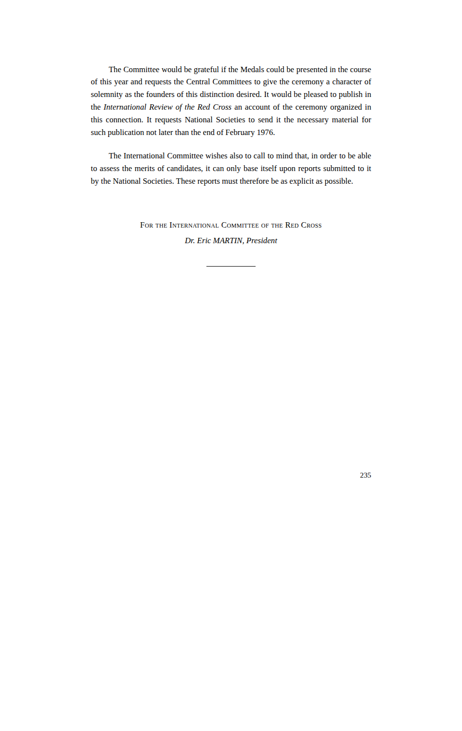The Committee would be grateful if the Medals could be presented in the course of this year and requests the Central Committees to give the ceremony a character of solemnity as the founders of this distinction desired. It would be pleased to publish in the International Review of the Red Cross an account of the ceremony organized in this connection. It requests National Societies to send it the necessary material for such publication not later than the end of February 1976.
The International Committee wishes also to call to mind that, in order to be able to assess the merits of candidates, it can only base itself upon reports submitted to it by the National Societies. These reports must therefore be as explicit as possible.
For the International Committee of the Red Cross
Dr. Eric MARTIN, President
235